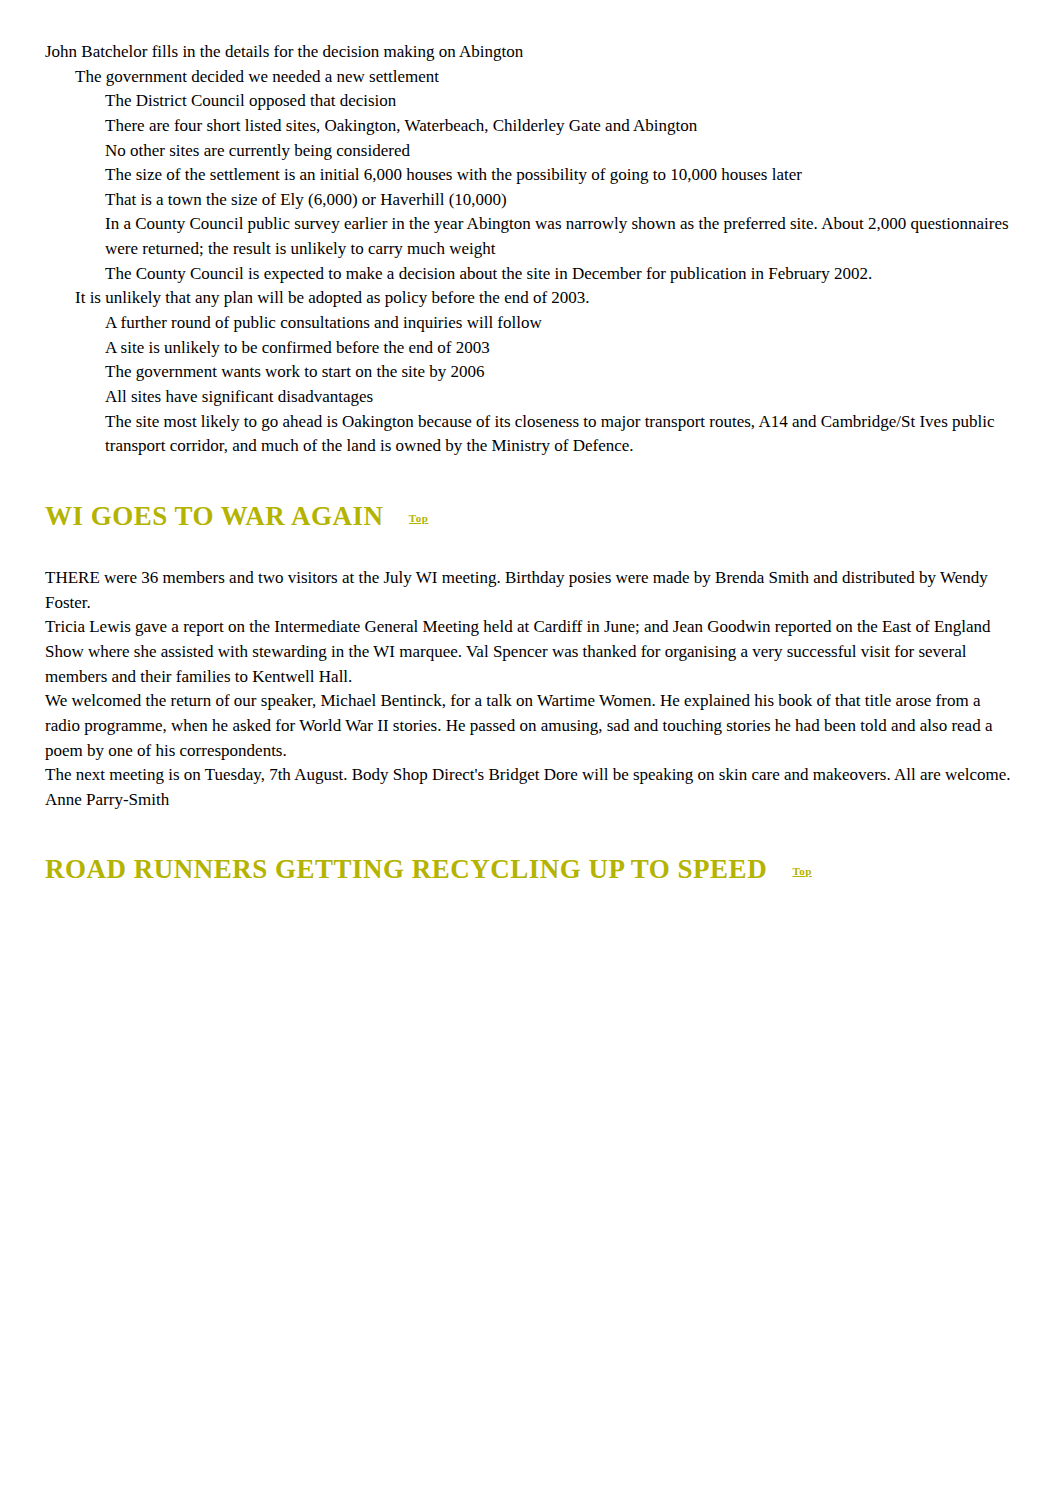John Batchelor fills in the details for the decision making on Abington
The government decided we needed a new settlement
The District Council opposed that decision
There are four short listed sites, Oakington, Waterbeach, Childerley Gate and Abington
No other sites are currently being considered
The size of the settlement is an initial 6,000 houses with the possibility of going to 10,000 houses later
That is a town the size of Ely (6,000) or Haverhill (10,000)
In a County Council public survey earlier in the year Abington was narrowly shown as the preferred site. About 2,000 questionnaires were returned; the result is unlikely to carry much weight
The County Council is expected to make a decision about the site in December for publication in February 2002.
It is unlikely that any plan will be adopted as policy before the end of 2003.
A further round of public consultations and inquiries will follow
A site is unlikely to be confirmed before the end of 2003
The government wants work to start on the site by 2006
All sites have significant disadvantages
The site most likely to go ahead is Oakington because of its closeness to major transport routes, A14 and Cambridge/St Ives public transport corridor, and much of the land is owned by the Ministry of Defence.
WI GOES TO WAR AGAIN Top
THERE were 36 members and two visitors at the July WI meeting. Birthday posies were made by Brenda Smith and distributed by Wendy Foster.
Tricia Lewis gave a report on the Intermediate General Meeting held at Cardiff in June; and Jean Goodwin reported on the East of England Show where she assisted with stewarding in the WI marquee. Val Spencer was thanked for organising a very successful visit for several members and their families to Kentwell Hall.
We welcomed the return of our speaker, Michael Bentinck, for a talk on Wartime Women. He explained his book of that title arose from a radio programme, when he asked for World War II stories. He passed on amusing, sad and touching stories he had been told and also read a poem by one of his correspondents.
The next meeting is on Tuesday, 7th August. Body Shop Direct's Bridget Dore will be speaking on skin care and makeovers. All are welcome.
Anne Parry-Smith
ROAD RUNNERS GETTING RECYCLING UP TO SPEED Top